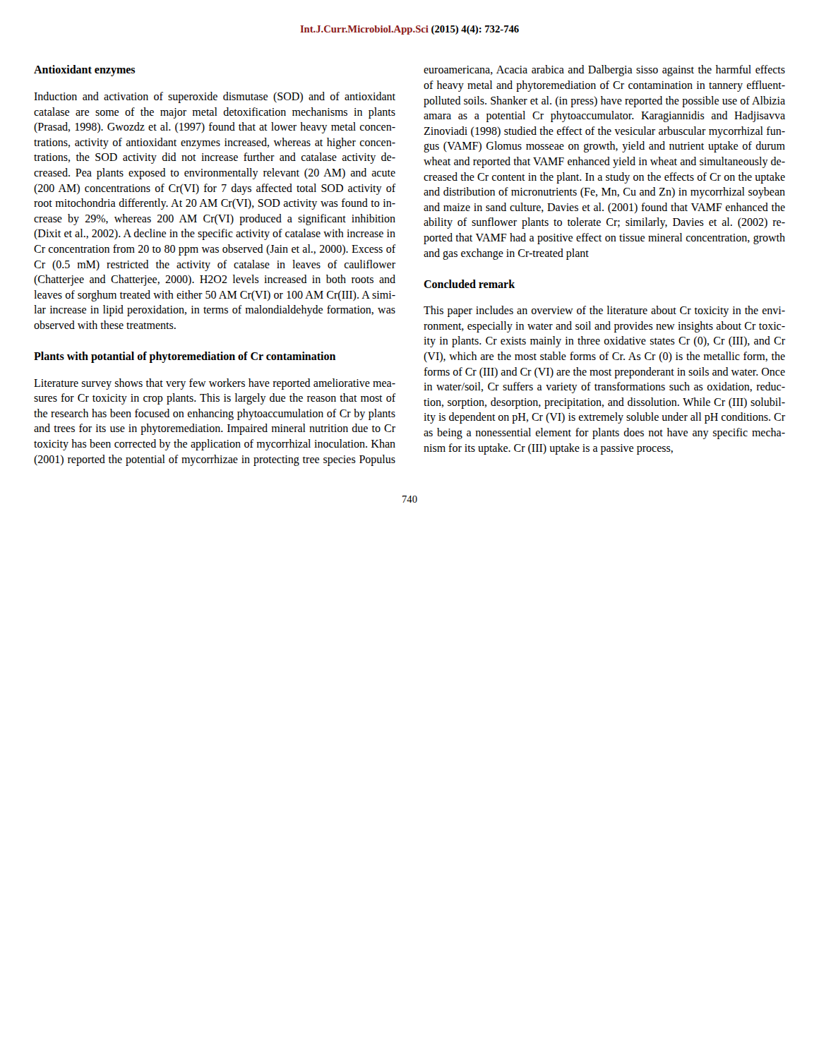Int.J.Curr.Microbiol.App.Sci (2015) 4(4): 732-746
Antioxidant enzymes
Induction and activation of superoxide dismutase (SOD) and of antioxidant catalase are some of the major metal detoxification mechanisms in plants (Prasad, 1998). Gwozdz et al. (1997) found that at lower heavy metal concentrations, activity of antioxidant enzymes increased, whereas at higher concentrations, the SOD activity did not increase further and catalase activity decreased. Pea plants exposed to environmentally relevant (20 AM) and acute (200 AM) concentrations of Cr(VI) for 7 days affected total SOD activity of root mitochondria differently. At 20 AM Cr(VI), SOD activity was found to increase by 29%, whereas 200 AM Cr(VI) produced a significant inhibition (Dixit et al., 2002). A decline in the specific activity of catalase with increase in Cr concentration from 20 to 80 ppm was observed (Jain et al., 2000). Excess of Cr (0.5 mM) restricted the activity of catalase in leaves of cauliflower (Chatterjee and Chatterjee, 2000). H2O2 levels increased in both roots and leaves of sorghum treated with either 50 AM Cr(VI) or 100 AM Cr(III). A similar increase in lipid peroxidation, in terms of malondialdehyde formation, was observed with these treatments.
Plants with potantial of phytoremediation of Cr contamination
Literature survey shows that very few workers have reported ameliorative measures for Cr toxicity in crop plants. This is largely due the reason that most of the research has been focused on enhancing phytoaccumulation of Cr by plants and trees for its use in phytoremediation. Impaired mineral nutrition due to Cr toxicity has been corrected by the application of mycorrhizal inoculation. Khan (2001) reported the potential of mycorrhizae in protecting tree species Populus euroamericana, Acacia arabica and Dalbergia sisso against the harmful effects of heavy metal and phytoremediation of Cr contamination in tannery effluent-polluted soils. Shanker et al. (in press) have reported the possible use of Albizia amara as a potential Cr phytoaccumulator. Karagiannidis and Hadjisavva Zinoviadi (1998) studied the effect of the vesicular arbuscular mycorrhizal fungus (VAMF) Glomus mosseae on growth, yield and nutrient uptake of durum wheat and reported that VAMF enhanced yield in wheat and simultaneously decreased the Cr content in the plant. In a study on the effects of Cr on the uptake and distribution of micronutrients (Fe, Mn, Cu and Zn) in mycorrhizal soybean and maize in sand culture, Davies et al. (2001) found that VAMF enhanced the ability of sunflower plants to tolerate Cr; similarly, Davies et al. (2002) reported that VAMF had a positive effect on tissue mineral concentration, growth and gas exchange in Cr-treated plant
Concluded remark
This paper includes an overview of the literature about Cr toxicity in the environment, especially in water and soil and provides new insights about Cr toxicity in plants. Cr exists mainly in three oxidative states Cr (0), Cr (III), and Cr (VI), which are the most stable forms of Cr. As Cr (0) is the metallic form, the forms of Cr (III) and Cr (VI) are the most preponderant in soils and water. Once in water/soil, Cr suffers a variety of transformations such as oxidation, reduction, sorption, desorption, precipitation, and dissolution. While Cr (III) solubility is dependent on pH, Cr (VI) is extremely soluble under all pH conditions. Cr as being a nonessential element for plants does not have any specific mechanism for its uptake. Cr (III) uptake is a passive process,
740